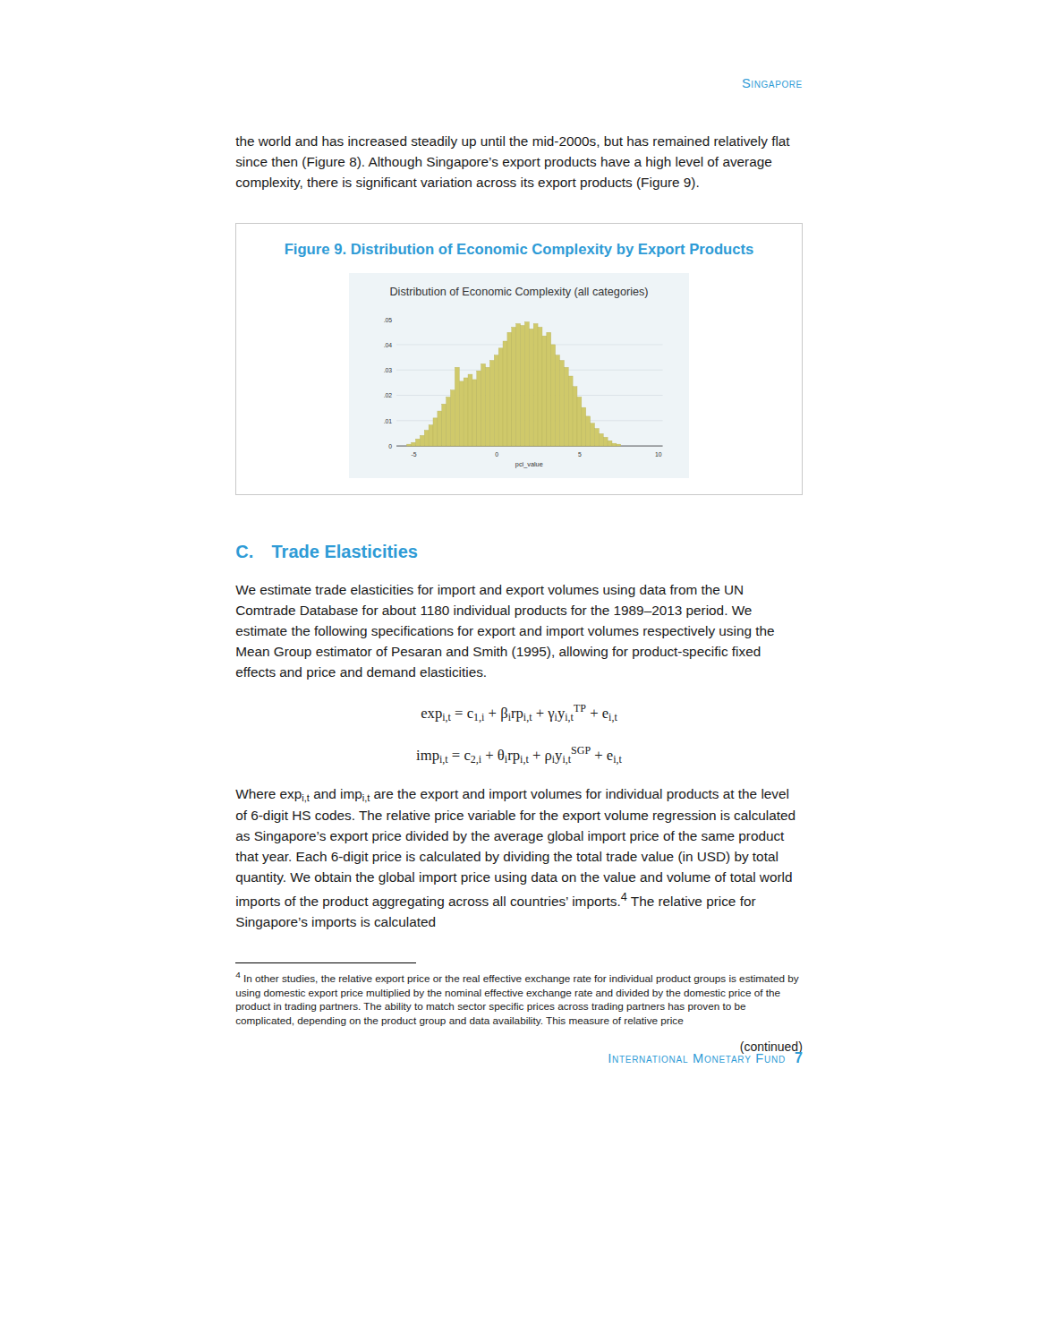Singapore
the world and has increased steadily up until the mid-2000s, but has remained relatively flat since then (Figure 8). Although Singapore’s export products have a high level of average complexity, there is significant variation across its export products (Figure 9).
Figure 9. Distribution of Economic Complexity by Export Products
Distribution of Economic Complexity (all categories)
0 .01 .02 .03 .04 .05 -5 0 5 10 pci_value
C. Trade Elasticities
We estimate trade elasticities for import and export volumes using data from the UN Comtrade Database for about 1180 individual products for the 1989–2013 period. We estimate the following specifications for export and import volumes respectively using the Mean Group estimator of Pesaran and Smith (1995), allowing for product-specific fixed effects and price and demand elasticities.
expi,t = c1,i + βirpi,t + γiyi,t TP + ei,t
impi,t = c2,i + θirpi,t + ρiyi,t SGP + ei,t
Where expi,t and impi,t are the export and import volumes for individual products at the level of 6-digit HS codes. The relative price variable for the export volume regression is calculated as Singapore’s export price divided by the average global import price of the same product that year. Each 6-digit price is calculated by dividing the total trade value (in USD) by total quantity. We obtain the global import price using data on the value and volume of total world imports of the product aggregating across all countries’ imports.4 The relative price for Singapore’s imports is calculated
4 In other studies, the relative export price or the real effective exchange rate for individual product groups is estimated by using domestic export price multiplied by the nominal effective exchange rate and divided by the domestic price of the product in trading partners. The ability to match sector specific prices across trading partners has proven to be complicated, depending on the product group and data availability. This measure of relative price
(continued)
International Monetary Fund 7